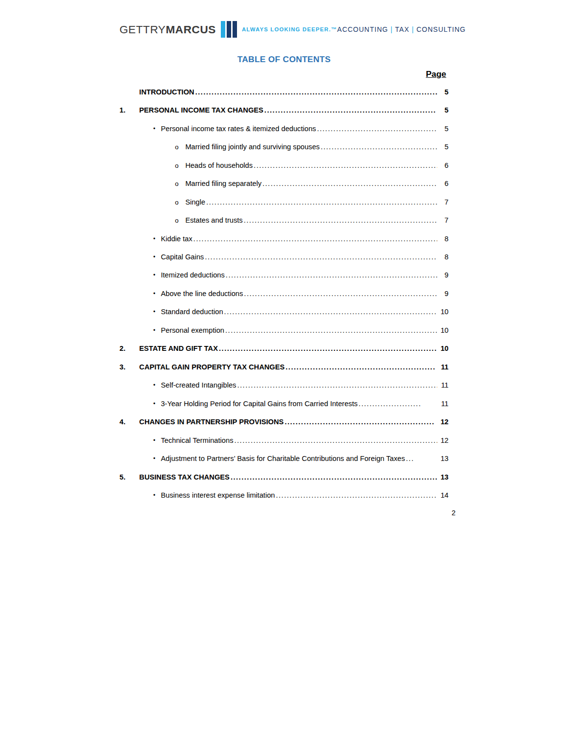GETTRYMARCUS
ALWAYS LOOKING DEEPER.™
ACCOUNTING | TAX | CONSULTING
TABLE OF CONTENTS
Page
INTRODUCTION ................................................................................................. 5
1. PERSONAL INCOME TAX CHANGES ............................................................... 5
• Personal income tax rates & itemized deductions ............................................ 5
o Married filing jointly and surviving spouses .............................................. 5
o Heads of households ............................................................................... 6
o Married filing separately ........................................................................... 6
o Single .................................................................................................... 7
o Estates and trusts .................................................................................. 7
• Kiddie tax ....................................................................................................... 8
• Capital Gains .................................................................................................. 8
• Itemized deductions ......................................................................................... 9
• Above the line deductions ................................................................................ 9
• Standard deduction ....................................................................................... 10
• Personal exemption ....................................................................................... 10
2. ESTATE AND GIFT TAX ..................................................................................... 10
3. CAPITAL GAIN PROPERTY TAX CHANGES ....................................................... 11
• Self-created Intangibles .................................................................................. 11
• 3-Year Holding Period for Capital Gains from Carried Interests ....................... 11
4. CHANGES IN PARTNERSHIP PROVISIONS ....................................................... 12
• Technical Terminations .................................................................................... 12
• Adjustment to Partners’ Basis for Charitable Contributions and Foreign Taxes ... 13
5. BUSINESS TAX CHANGES ................................................................................. 13
• Business interest expense limitation .............................................................. 14
2